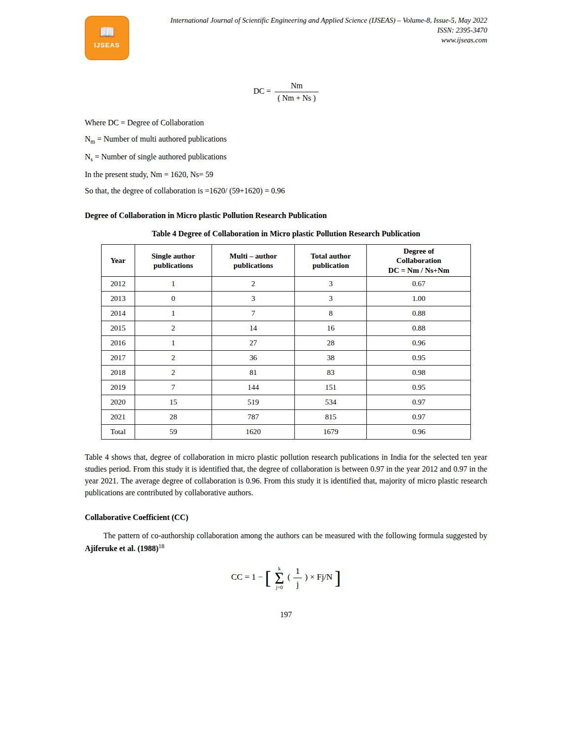📖 IJSEAS
International Journal of Scientific Engineering and Applied Science (IJSEAS) – Volume-8, Issue-5, May 2022
ISSN: 2395-3470
www.ijseas.com
DC = Nm ( Nm + Ns )
Where DC = Degree of Collaboration
Nm = Number of multi authored publications
Ns = Number of single authored publications
In the present study, Nm = 1620, Ns= 59
So that, the degree of collaboration is =1620/ (59+1620) = 0.96
Degree of Collaboration in Micro plastic Pollution Research Publication
Table 4 Degree of Collaboration in Micro plastic Pollution Research Publication
| Year | Single author publications | Multi – author publications | Total author publication | Degree of Collaboration DC = Nm / Ns+Nm |
| --- | --- | --- | --- | --- |
| 2012 | 1 | 2 | 3 | 0.67 |
| 2013 | 0 | 3 | 3 | 1.00 |
| 2014 | 1 | 7 | 8 | 0.88 |
| 2015 | 2 | 14 | 16 | 0.88 |
| 2016 | 1 | 27 | 28 | 0.96 |
| 2017 | 2 | 36 | 38 | 0.95 |
| 2018 | 2 | 81 | 83 | 0.98 |
| 2019 | 7 | 144 | 151 | 0.95 |
| 2020 | 15 | 519 | 534 | 0.97 |
| 2021 | 28 | 787 | 815 | 0.97 |
| Total | 59 | 1620 | 1679 | 0.96 |
Table 4 shows that, degree of collaboration in micro plastic pollution research publications in India for the selected ten year studies period. From this study it is identified that, the degree of collaboration is between 0.97 in the year 2012 and 0.97 in the year 2021. The average degree of collaboration is 0.96. From this study it is identified that, majority of micro plastic research publications are contributed by collaborative authors.
Collaborative Coefficient (CC)
The pattern of co-authorship collaboration among the authors can be measured with the following formula suggested by Ajiferuke et al. (1988)18
CC = 1 − [ k Σ j=0 ( 1 j ) × Fj/N ]
197